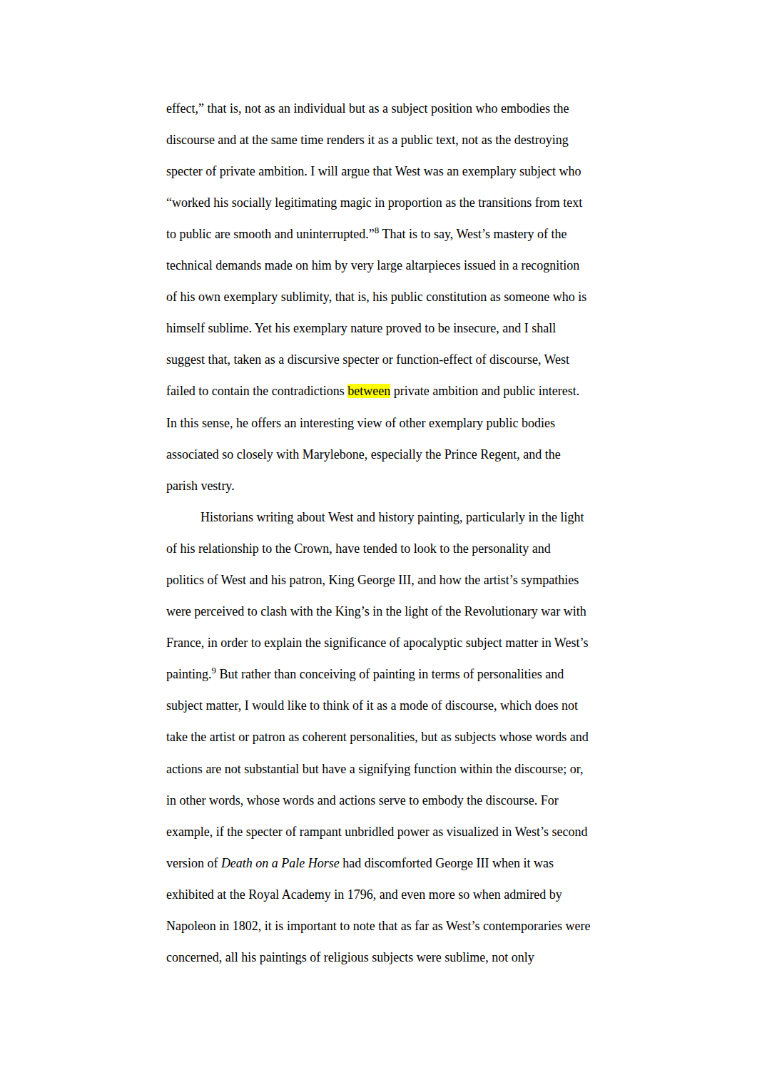effect,” that is, not as an individual but as a subject position who embodies the discourse and at the same time renders it as a public text, not as the destroying specter of private ambition. I will argue that West was an exemplary subject who “worked his socially legitimating magic in proportion as the transitions from text to public are smooth and uninterrupted.”8 That is to say, West’s mastery of the technical demands made on him by very large altarpieces issued in a recognition of his own exemplary sublimity, that is, his public constitution as someone who is himself sublime. Yet his exemplary nature proved to be insecure, and I shall suggest that, taken as a discursive specter or function-effect of discourse, West failed to contain the contradictions between private ambition and public interest. In this sense, he offers an interesting view of other exemplary public bodies associated so closely with Marylebone, especially the Prince Regent, and the parish vestry.
Historians writing about West and history painting, particularly in the light of his relationship to the Crown, have tended to look to the personality and politics of West and his patron, King George III, and how the artist’s sympathies were perceived to clash with the King’s in the light of the Revolutionary war with France, in order to explain the significance of apocalyptic subject matter in West’s painting.9 But rather than conceiving of painting in terms of personalities and subject matter, I would like to think of it as a mode of discourse, which does not take the artist or patron as coherent personalities, but as subjects whose words and actions are not substantial but have a signifying function within the discourse; or, in other words, whose words and actions serve to embody the discourse. For example, if the specter of rampant unbridled power as visualized in West’s second version of Death on a Pale Horse had discomforted George III when it was exhibited at the Royal Academy in 1796, and even more so when admired by Napoleon in 1802, it is important to note that as far as West’s contemporaries were concerned, all his paintings of religious subjects were sublime, not only